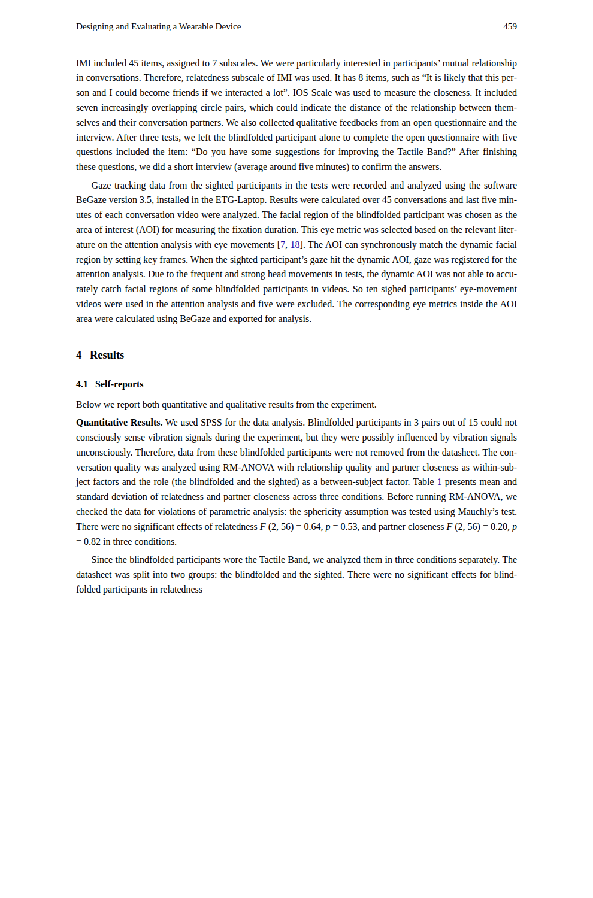Designing and Evaluating a Wearable Device 459
IMI included 45 items, assigned to 7 subscales. We were particularly interested in participants’ mutual relationship in conversations. Therefore, relatedness subscale of IMI was used. It has 8 items, such as “It is likely that this person and I could become friends if we interacted a lot”. IOS Scale was used to measure the closeness. It included seven increasingly overlapping circle pairs, which could indicate the distance of the relationship between themselves and their conversation partners. We also collected qualitative feedbacks from an open questionnaire and the interview. After three tests, we left the blindfolded participant alone to complete the open questionnaire with five questions included the item: “Do you have some suggestions for improving the Tactile Band?” After finishing these questions, we did a short interview (average around five minutes) to confirm the answers.
Gaze tracking data from the sighted participants in the tests were recorded and analyzed using the software BeGaze version 3.5, installed in the ETG-Laptop. Results were calculated over 45 conversations and last five minutes of each conversation video were analyzed. The facial region of the blindfolded participant was chosen as the area of interest (AOI) for measuring the fixation duration. This eye metric was selected based on the relevant literature on the attention analysis with eye movements [7, 18]. The AOI can synchronously match the dynamic facial region by setting key frames. When the sighted participant’s gaze hit the dynamic AOI, gaze was registered for the attention analysis. Due to the frequent and strong head movements in tests, the dynamic AOI was not able to accurately catch facial regions of some blindfolded participants in videos. So ten sighed participants’ eye-movement videos were used in the attention analysis and five were excluded. The corresponding eye metrics inside the AOI area were calculated using BeGaze and exported for analysis.
4 Results
4.1 Self-reports
Below we report both quantitative and qualitative results from the experiment.
Quantitative Results. We used SPSS for the data analysis. Blindfolded participants in 3 pairs out of 15 could not consciously sense vibration signals during the experiment, but they were possibly influenced by vibration signals unconsciously. Therefore, data from these blindfolded participants were not removed from the datasheet. The conversation quality was analyzed using RM-ANOVA with relationship quality and partner closeness as within-subject factors and the role (the blindfolded and the sighted) as a between-subject factor. Table 1 presents mean and standard deviation of relatedness and partner closeness across three conditions. Before running RM-ANOVA, we checked the data for violations of parametric analysis: the sphericity assumption was tested using Mauchly’s test. There were no significant effects of relatedness F (2, 56) = 0.64, p = 0.53, and partner closeness F (2, 56) = 0.20, p = 0.82 in three conditions.
Since the blindfolded participants wore the Tactile Band, we analyzed them in three conditions separately. The datasheet was split into two groups: the blindfolded and the sighted. There were no significant effects for blindfolded participants in relatedness